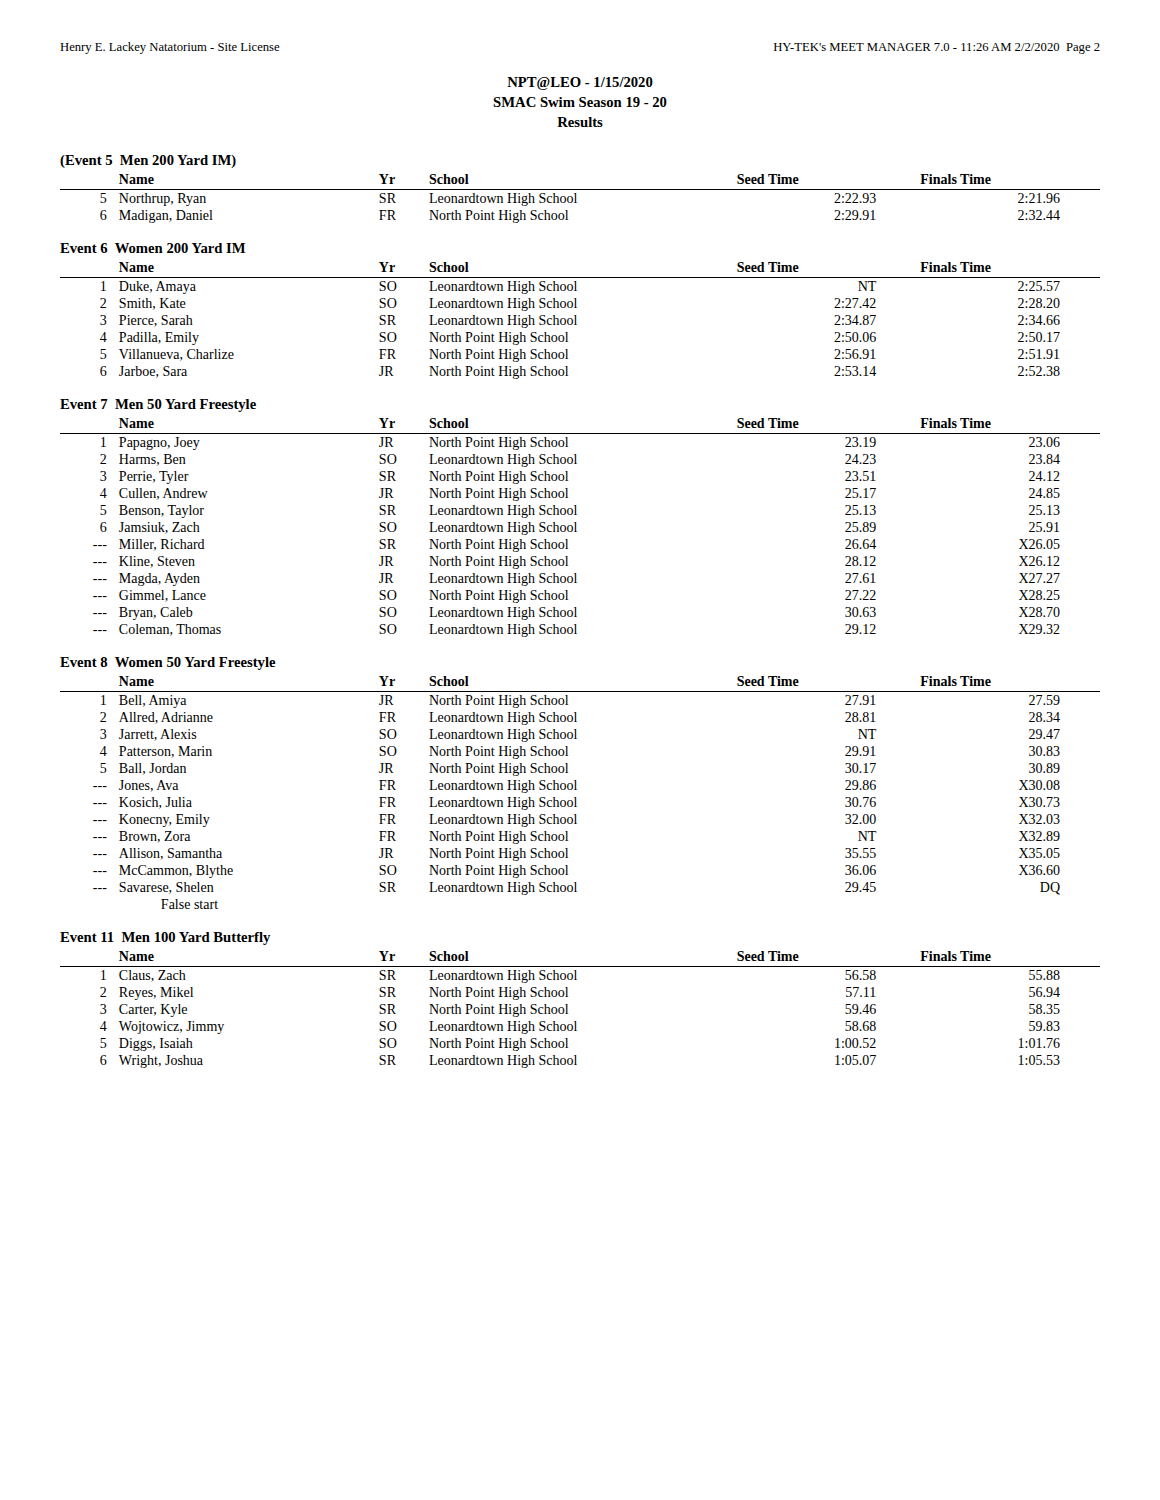Henry E. Lackey Natatorium - Site License HY-TEK's MEET MANAGER 7.0 - 11:26 AM 2/2/2020 Page 2
NPT@LEO - 1/15/2020
SMAC Swim Season 19 - 20
Results
(Event 5 Men 200 Yard IM)
| | Name | Yr | School | Seed Time | Finals Time |
| --- | --- | --- | --- | --- | --- |
| 5 | Northrup, Ryan | SR | Leonardtown High School | 2:22.93 | 2:21.96 |
| 6 | Madigan, Daniel | FR | North Point High School | 2:29.91 | 2:32.44 |
Event 6 Women 200 Yard IM
| | Name | Yr | School | Seed Time | Finals Time |
| --- | --- | --- | --- | --- | --- |
| 1 | Duke, Amaya | SO | Leonardtown High School | NT | 2:25.57 |
| 2 | Smith, Kate | SO | Leonardtown High School | 2:27.42 | 2:28.20 |
| 3 | Pierce, Sarah | SR | Leonardtown High School | 2:34.87 | 2:34.66 |
| 4 | Padilla, Emily | SO | North Point High School | 2:50.06 | 2:50.17 |
| 5 | Villanueva, Charlize | FR | North Point High School | 2:56.91 | 2:51.91 |
| 6 | Jarboe, Sara | JR | North Point High School | 2:53.14 | 2:52.38 |
Event 7 Men 50 Yard Freestyle
| | Name | Yr | School | Seed Time | Finals Time |
| --- | --- | --- | --- | --- | --- |
| 1 | Papagno, Joey | JR | North Point High School | 23.19 | 23.06 |
| 2 | Harms, Ben | SO | Leonardtown High School | 24.23 | 23.84 |
| 3 | Perrie, Tyler | SR | North Point High School | 23.51 | 24.12 |
| 4 | Cullen, Andrew | JR | North Point High School | 25.17 | 24.85 |
| 5 | Benson, Taylor | SR | Leonardtown High School | 25.13 | 25.13 |
| 6 | Jamsiuk, Zach | SO | Leonardtown High School | 25.89 | 25.91 |
| --- | Miller, Richard | SR | North Point High School | 26.64 | X26.05 |
| --- | Kline, Steven | JR | North Point High School | 28.12 | X26.12 |
| --- | Magda, Ayden | JR | Leonardtown High School | 27.61 | X27.27 |
| --- | Gimmel, Lance | SO | North Point High School | 27.22 | X28.25 |
| --- | Bryan, Caleb | SO | Leonardtown High School | 30.63 | X28.70 |
| --- | Coleman, Thomas | SO | Leonardtown High School | 29.12 | X29.32 |
Event 8 Women 50 Yard Freestyle
| | Name | Yr | School | Seed Time | Finals Time |
| --- | --- | --- | --- | --- | --- |
| 1 | Bell, Amiya | JR | North Point High School | 27.91 | 27.59 |
| 2 | Allred, Adrianne | FR | Leonardtown High School | 28.81 | 28.34 |
| 3 | Jarrett, Alexis | SO | Leonardtown High School | NT | 29.47 |
| 4 | Patterson, Marin | SO | North Point High School | 29.91 | 30.83 |
| 5 | Ball, Jordan | JR | North Point High School | 30.17 | 30.89 |
| --- | Jones, Ava | FR | Leonardtown High School | 29.86 | X30.08 |
| --- | Kosich, Julia | FR | Leonardtown High School | 30.76 | X30.73 |
| --- | Konecny, Emily | FR | Leonardtown High School | 32.00 | X32.03 |
| --- | Brown, Zora | FR | North Point High School | NT | X32.89 |
| --- | Allison, Samantha | JR | North Point High School | 35.55 | X35.05 |
| --- | McCammon, Blythe | SO | North Point High School | 36.06 | X36.60 |
| --- | Savarese, Shelen | SR | Leonardtown High School | 29.45 | DQ |
| | False start |
Event 11 Men 100 Yard Butterfly
| | Name | Yr | School | Seed Time | Finals Time |
| --- | --- | --- | --- | --- | --- |
| 1 | Claus, Zach | SR | Leonardtown High School | 56.58 | 55.88 |
| 2 | Reyes, Mikel | SR | North Point High School | 57.11 | 56.94 |
| 3 | Carter, Kyle | SR | North Point High School | 59.46 | 58.35 |
| 4 | Wojtowicz, Jimmy | SO | Leonardtown High School | 58.68 | 59.83 |
| 5 | Diggs, Isaiah | SO | North Point High School | 1:00.52 | 1:01.76 |
| 6 | Wright, Joshua | SR | Leonardtown High School | 1:05.07 | 1:05.53 |